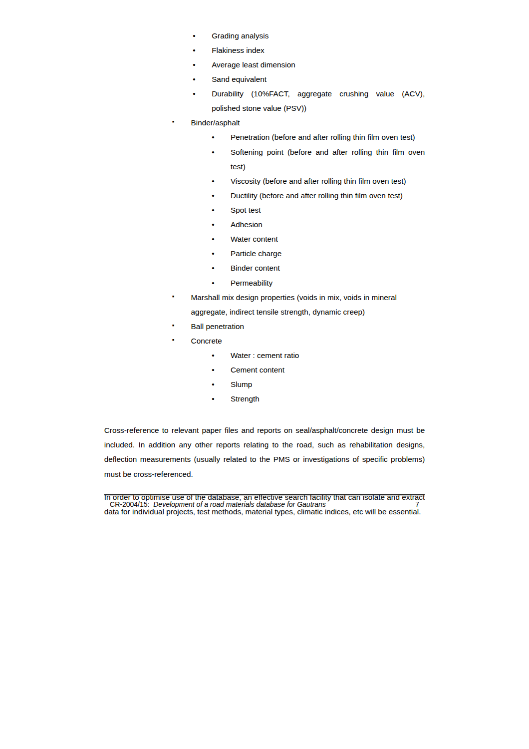Grading analysis
Flakiness index
Average least dimension
Sand equivalent
Durability (10%FACT, aggregate crushing value (ACV), polished stone value (PSV))
Binder/asphalt
Penetration (before and after rolling thin film oven test)
Softening point (before and after rolling thin film oven test)
Viscosity (before and after rolling thin film oven test)
Ductility (before and after rolling thin film oven test)
Spot test
Adhesion
Water content
Particle charge
Binder content
Permeability
Marshall mix design properties (voids in mix, voids in mineral aggregate, indirect tensile strength, dynamic creep)
Ball penetration
Concrete
Water : cement ratio
Cement content
Slump
Strength
Cross-reference to relevant paper files and reports on seal/asphalt/concrete design must be included. In addition any other reports relating to the road, such as rehabilitation designs, deflection measurements (usually related to the PMS or investigations of specific problems) must be cross-referenced.
In order to optimise use of the database, an effective search facility that can isolate and extract data for individual projects, test methods, material types, climatic indices, etc will be essential.
CR-2004/15: Development of a road materials database for Gautrans 7